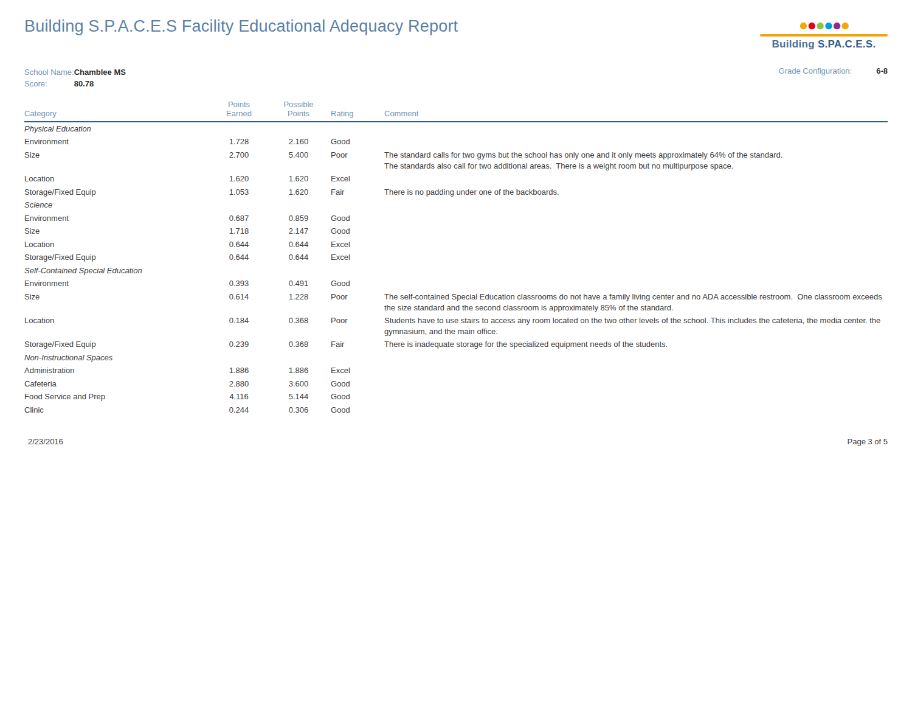Building S.P.A.C.E.S Facility Educational Adequacy Report
●●●●●●
Building S.PA.C.E.S.
| School Name: | Chamblee MS |
| Score: | 80.78 |
Grade Configuration: 6-8
| Category | Points Earned | Possible Points | Rating | Comment |
| --- | --- | --- | --- | --- |
| Physical Education |
| Environment | 1.728 | 2.160 | Good | |
| Size | 2.700 | 5.400 | Poor | The standard calls for two gyms but the school has only one and it only meets approximately 64% of the standard. The standards also call for two additional areas. There is a weight room but no multipurpose space. |
| Location | 1.620 | 1.620 | Excel | |
| Storage/Fixed Equip | 1.053 | 1.620 | Fair | There is no padding under one of the backboards. |
| Science |
| Environment | 0.687 | 0.859 | Good | |
| Size | 1.718 | 2.147 | Good | |
| Location | 0.644 | 0.644 | Excel | |
| Storage/Fixed Equip | 0.644 | 0.644 | Excel | |
| Self-Contained Special Education |
| Environment | 0.393 | 0.491 | Good | |
| Size | 0.614 | 1.228 | Poor | The self-contained Special Education classrooms do not have a family living center and no ADA accessible restroom. One classroom exceeds the size standard and the second classroom is approximately 85% of the standard. |
| Location | 0.184 | 0.368 | Poor | Students have to use stairs to access any room located on the two other levels of the school. This includes the cafeteria, the media center. the gymnasium, and the main office. |
| Storage/Fixed Equip | 0.239 | 0.368 | Fair | There is inadequate storage for the specialized equipment needs of the students. |
| Non-Instructional Spaces |
| Administration | 1.886 | 1.886 | Excel | |
| Cafeteria | 2.880 | 3.600 | Good | |
| Food Service and Prep | 4.116 | 5.144 | Good | |
| Clinic | 0.244 | 0.306 | Good | |
2/23/2016
Page 3 of 5